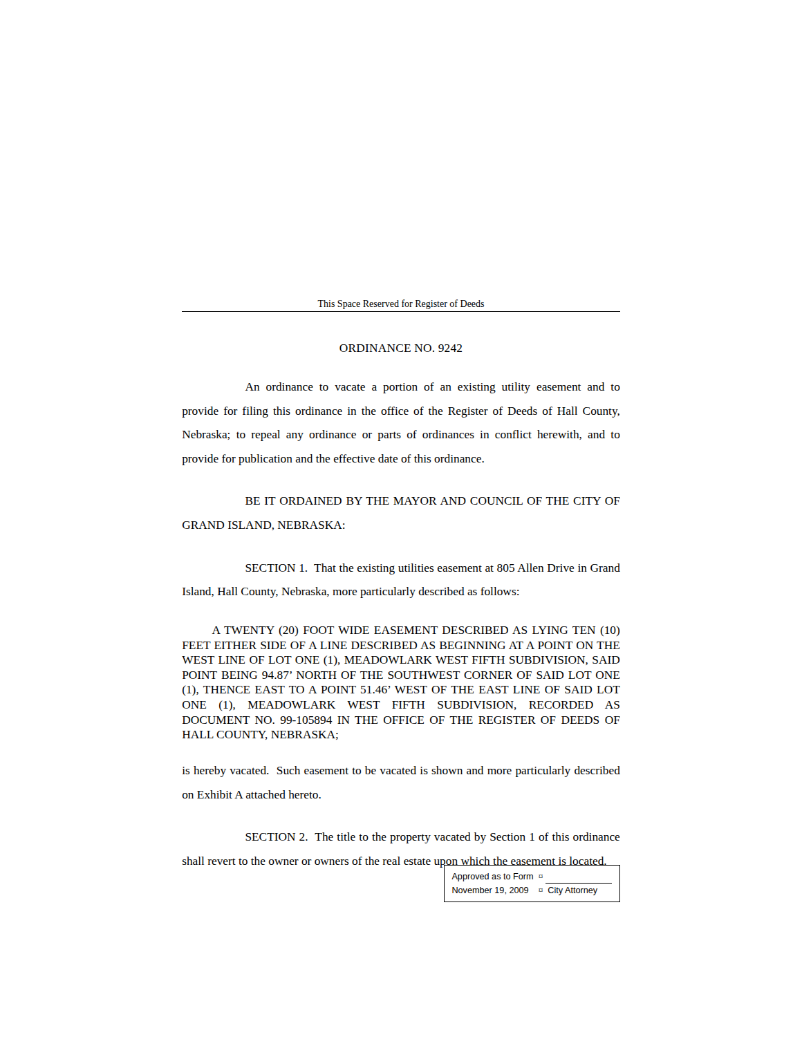This Space Reserved for Register of Deeds
ORDINANCE NO. 9242
An ordinance to vacate a portion of an existing utility easement and to provide for filing this ordinance in the office of the Register of Deeds of Hall County, Nebraska; to repeal any ordinance or parts of ordinances in conflict herewith, and to provide for publication and the effective date of this ordinance.
BE IT ORDAINED BY THE MAYOR AND COUNCIL OF THE CITY OF GRAND ISLAND, NEBRASKA:
SECTION 1. That the existing utilities easement at 805 Allen Drive in Grand Island, Hall County, Nebraska, more particularly described as follows:
A TWENTY (20) FOOT WIDE EASEMENT DESCRIBED AS LYING TEN (10) FEET EITHER SIDE OF A LINE DESCRIBED AS BEGINNING AT A POINT ON THE WEST LINE OF LOT ONE (1), MEADOWLARK WEST FIFTH SUBDIVISION, SAID POINT BEING 94.87’ NORTH OF THE SOUTHWEST CORNER OF SAID LOT ONE (1), THENCE EAST TO A POINT 51.46’ WEST OF THE EAST LINE OF SAID LOT ONE (1), MEADOWLARK WEST FIFTH SUBDIVISION, RECORDED AS DOCUMENT NO. 99-105894 IN THE OFFICE OF THE REGISTER OF DEEDS OF HALL COUNTY, NEBRASKA;
is hereby vacated. Such easement to be vacated is shown and more particularly described on Exhibit A attached hereto.
SECTION 2. The title to the property vacated by Section 1 of this ordinance shall revert to the owner or owners of the real estate upon which the easement is located.
Approved as to Form ¤
November 19, 2009 ¤ City Attorney